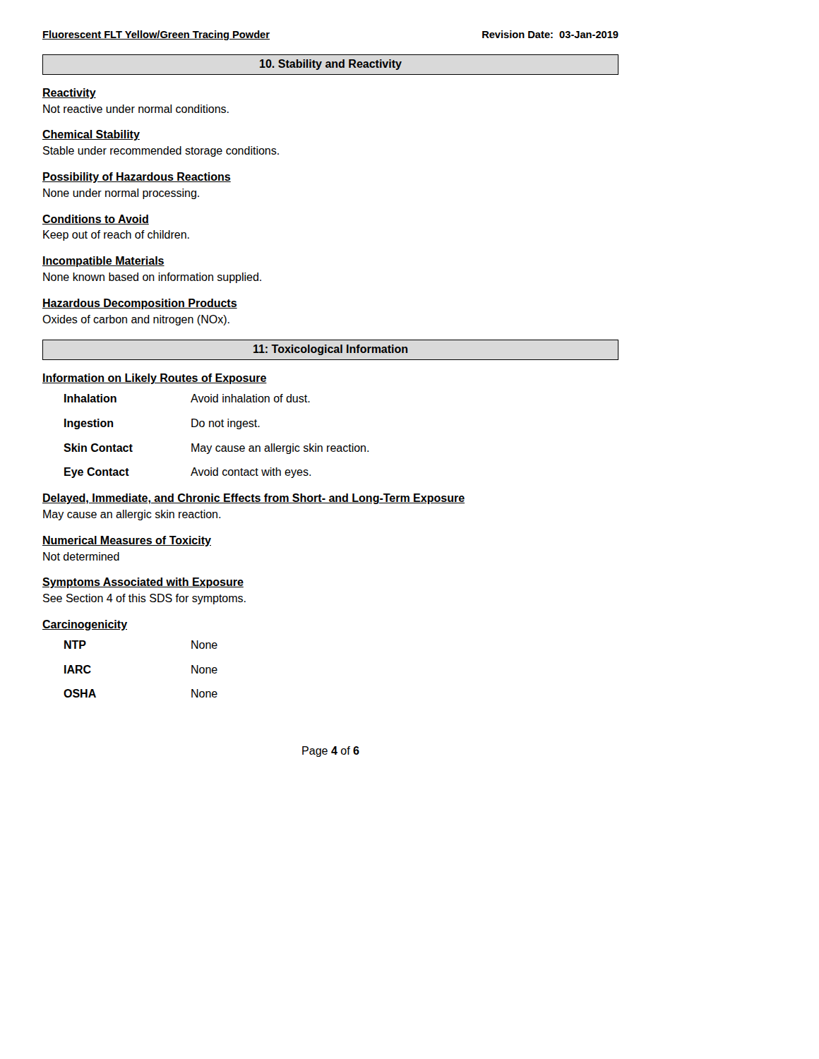Fluorescent FLT Yellow/Green Tracing Powder Revision Date: 03-Jan-2019
10. Stability and Reactivity
Reactivity
Not reactive under normal conditions.
Chemical Stability
Stable under recommended storage conditions.
Possibility of Hazardous Reactions
None under normal processing.
Conditions to Avoid
Keep out of reach of children.
Incompatible Materials
None known based on information supplied.
Hazardous Decomposition Products
Oxides of carbon and nitrogen (NOx).
11: Toxicological Information
Information on Likely Routes of Exposure
Inhalation Avoid inhalation of dust.
Ingestion Do not ingest.
Skin Contact May cause an allergic skin reaction.
Eye Contact Avoid contact with eyes.
Delayed, Immediate, and Chronic Effects from Short- and Long-Term Exposure
May cause an allergic skin reaction.
Numerical Measures of Toxicity
Not determined
Symptoms Associated with Exposure
See Section 4 of this SDS for symptoms.
Carcinogenicity
NTP None
IARC None
OSHA None
Page 4 of 6